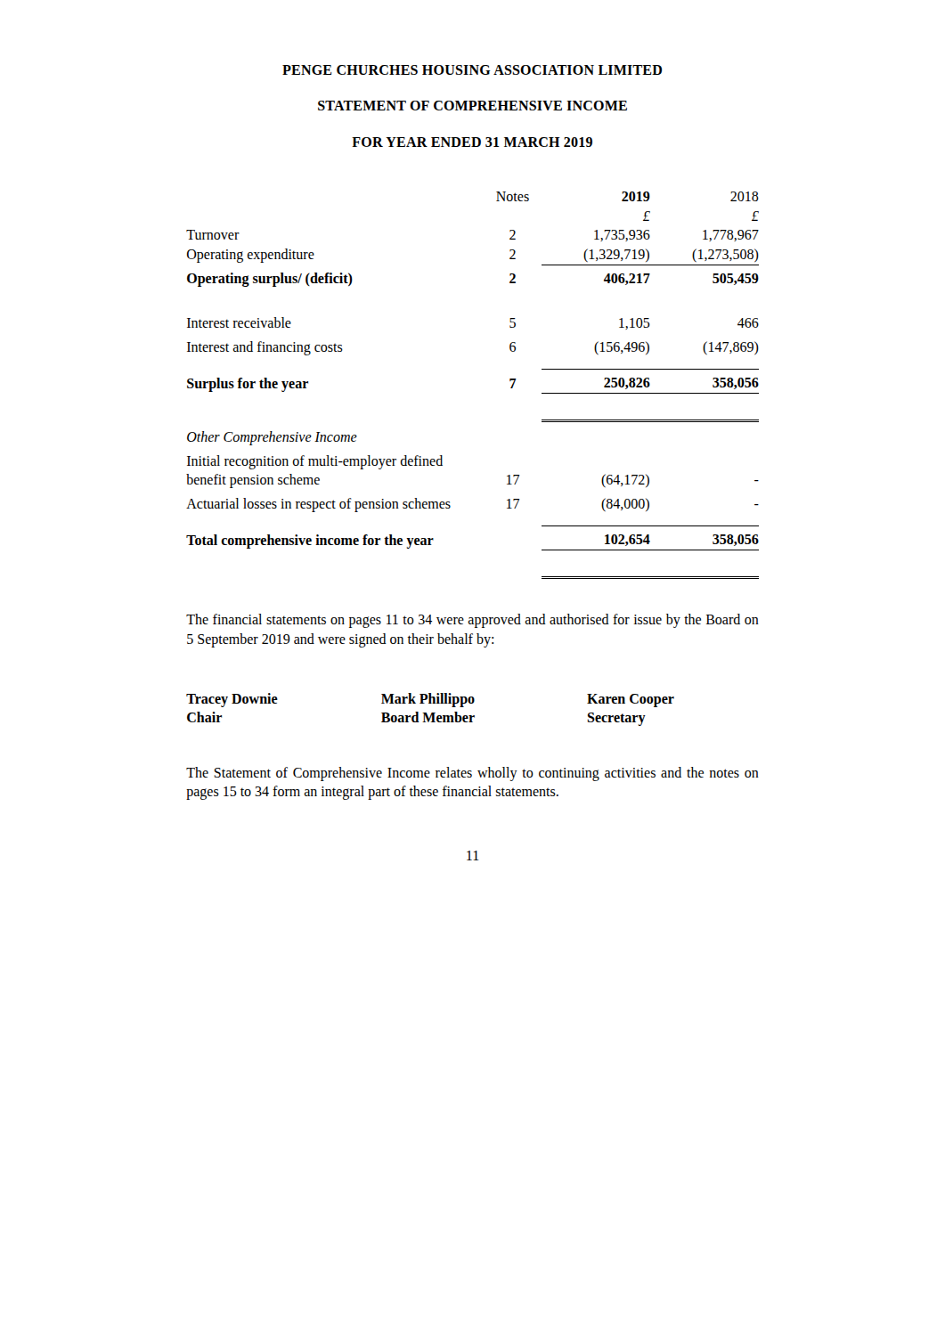PENGE CHURCHES HOUSING ASSOCIATION LIMITED
STATEMENT OF COMPREHENSIVE INCOME
FOR YEAR ENDED 31 MARCH 2019
| | Notes | 2019 | 2018 |
| | | £ | £ |
| Turnover | 2 | 1,735,936 | 1,778,967 |
| Operating expenditure | 2 | (1,329,719) | (1,273,508) |
| Operating surplus/ (deficit) | 2 | 406,217 | 505,459 |
| Interest receivable | 5 | 1,105 | 466 |
| Interest and financing costs | 6 | (156,496) | (147,869) |
| Surplus for the year | 7 | 250,826 | 358,056 |
| Other Comprehensive Income | | | |
| Initial recognition of multi-employer defined benefit pension scheme | 17 | (64,172) | - |
| Actuarial losses in respect of pension schemes | 17 | (84,000) | - |
| Total comprehensive income for the year | | 102,654 | 358,056 |
The financial statements on pages 11 to 34 were approved and authorised for issue by the Board on 5 September 2019 and were signed on their behalf by:
| Tracey Downie | Mark Phillippo | Karen Cooper |
| Chair | Board Member | Secretary |
The Statement of Comprehensive Income relates wholly to continuing activities and the notes on pages 15 to 34 form an integral part of these financial statements.
11